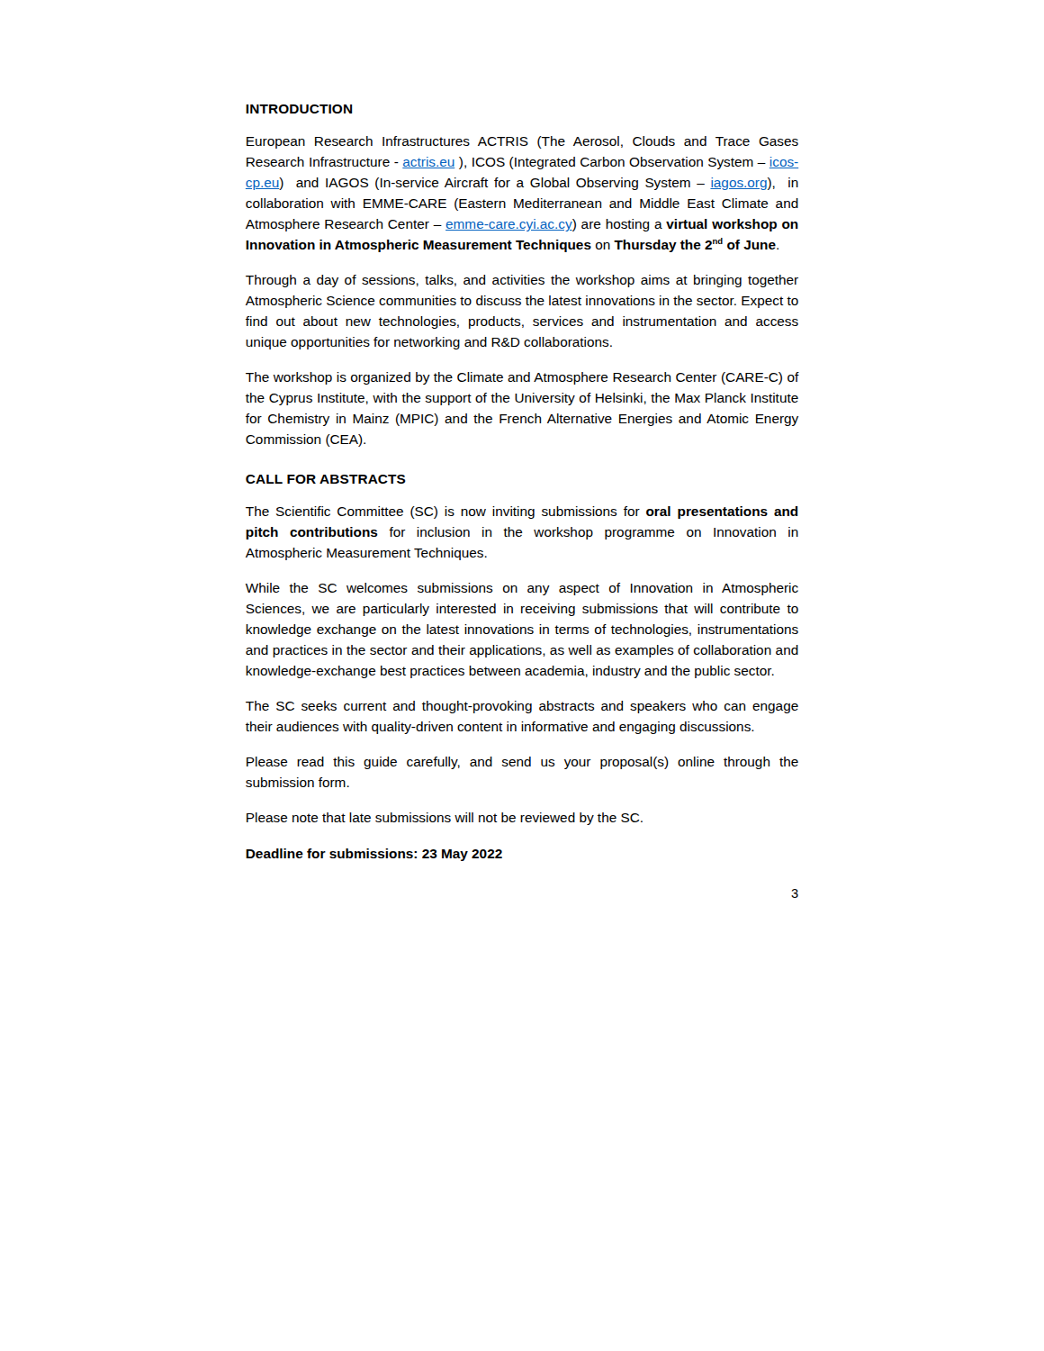INTRODUCTION
European Research Infrastructures ACTRIS (The Aerosol, Clouds and Trace Gases Research Infrastructure - actris.eu ), ICOS (Integrated Carbon Observation System – icos-cp.eu) and IAGOS (In-service Aircraft for a Global Observing System – iagos.org), in collaboration with EMME-CARE (Eastern Mediterranean and Middle East Climate and Atmosphere Research Center – emme-care.cyi.ac.cy) are hosting a virtual workshop on Innovation in Atmospheric Measurement Techniques on Thursday the 2nd of June.
Through a day of sessions, talks, and activities the workshop aims at bringing together Atmospheric Science communities to discuss the latest innovations in the sector. Expect to find out about new technologies, products, services and instrumentation and access unique opportunities for networking and R&D collaborations.
The workshop is organized by the Climate and Atmosphere Research Center (CARE-C) of the Cyprus Institute, with the support of the University of Helsinki, the Max Planck Institute for Chemistry in Mainz (MPIC) and the French Alternative Energies and Atomic Energy Commission (CEA).
CALL FOR ABSTRACTS
The Scientific Committee (SC) is now inviting submissions for oral presentations and pitch contributions for inclusion in the workshop programme on Innovation in Atmospheric Measurement Techniques.
While the SC welcomes submissions on any aspect of Innovation in Atmospheric Sciences, we are particularly interested in receiving submissions that will contribute to knowledge exchange on the latest innovations in terms of technologies, instrumentations and practices in the sector and their applications, as well as examples of collaboration and knowledge-exchange best practices between academia, industry and the public sector.
The SC seeks current and thought-provoking abstracts and speakers who can engage their audiences with quality-driven content in informative and engaging discussions.
Please read this guide carefully, and send us your proposal(s) online through the submission form.
Please note that late submissions will not be reviewed by the SC.
Deadline for submissions: 23 May 2022
3